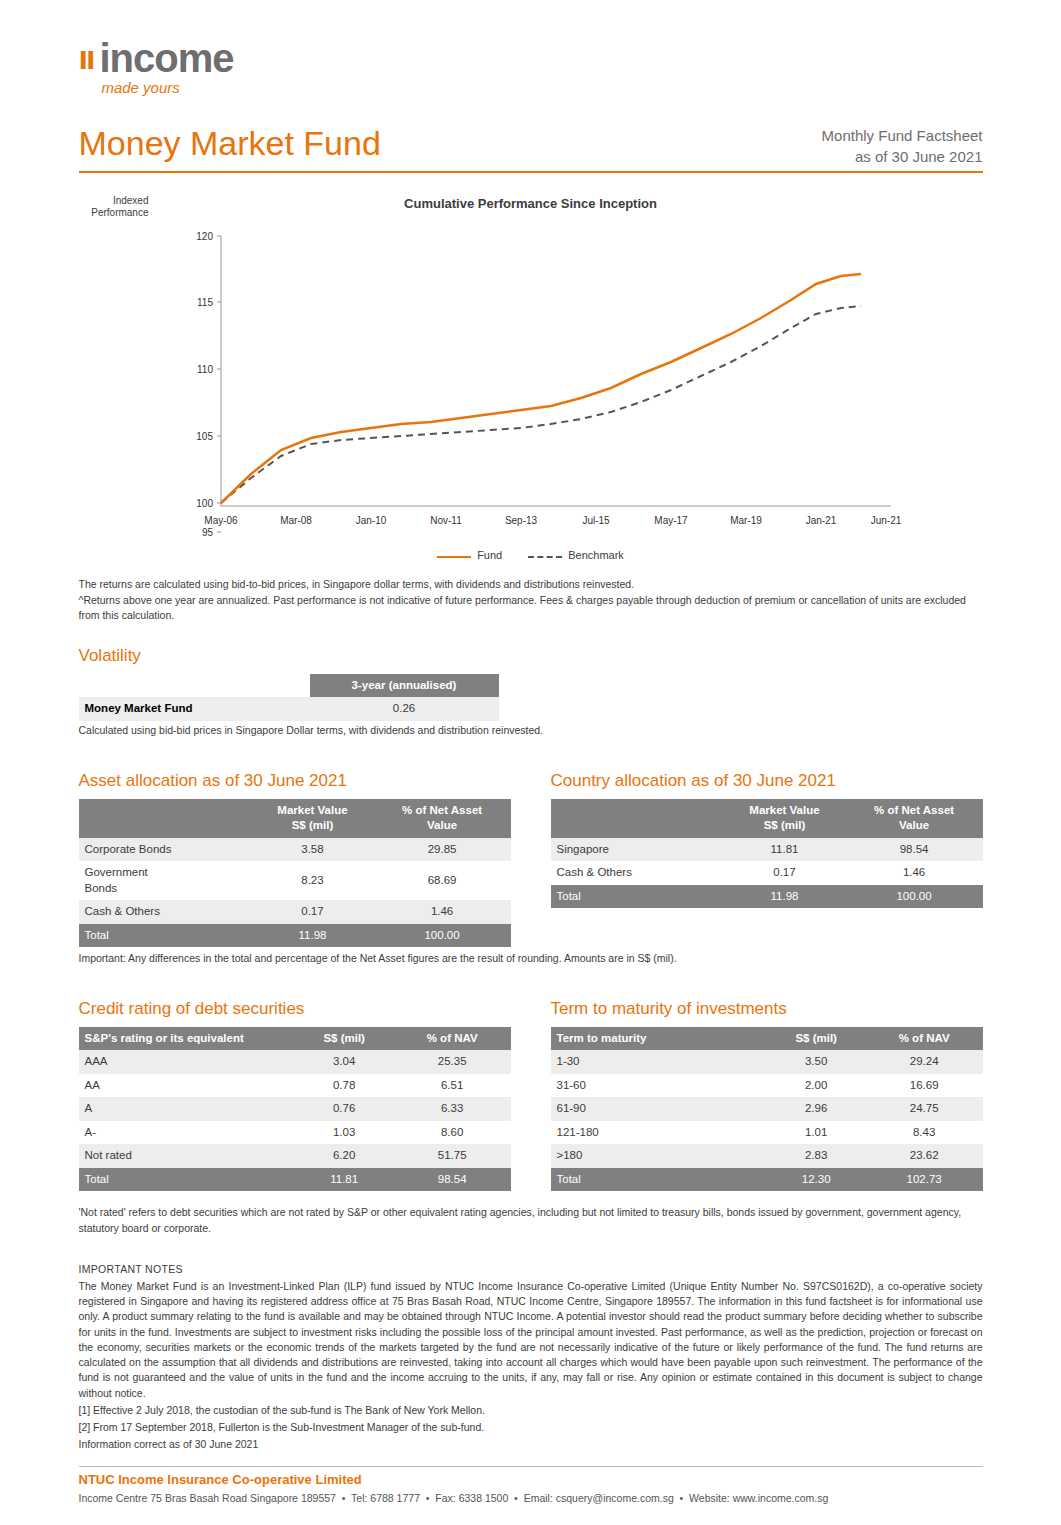ıı
income
made yours
Money Market Fund
Monthly Fund Factsheet
as of 30 June 2021
Cumulative Performance Since Inception
Indexed
Performance
120 115 110 105 100 95 May-06 Mar-08 Jan-10 Nov-11 Sep-13 Jul-15 May-17 Mar-19 Jan-21 Jun-21
Fund
Benchmark
The returns are calculated using bid-to-bid prices, in Singapore dollar terms, with dividends and distributions reinvested.
^Returns above one year are annualized. Past performance is not indicative of future performance. Fees & charges payable through deduction of premium or cancellation of units are excluded from this calculation.
Volatility
| | 3-year (annualised) |
| --- | --- |
| Money Market Fund | 0.26 |
Calculated using bid-bid prices in Singapore Dollar terms, with dividends and distribution reinvested.
Asset allocation as of 30 June 2021
| | Market Value S$ (mil) | % of Net Asset Value |
| --- | --- | --- |
| Corporate Bonds | 3.58 | 29.85 |
| Government Bonds | 8.23 | 68.69 |
| Cash & Others | 0.17 | 1.46 |
| Total | 11.98 | 100.00 |
Country allocation as of 30 June 2021
| | Market Value S$ (mil) | % of Net Asset Value |
| --- | --- | --- |
| Singapore | 11.81 | 98.54 |
| Cash & Others | 0.17 | 1.46 |
| Total | 11.98 | 100.00 |
Important: Any differences in the total and percentage of the Net Asset figures are the result of rounding. Amounts are in S$ (mil).
Credit rating of debt securities
| S&P's rating or its equivalent | S$ (mil) | % of NAV |
| --- | --- | --- |
| AAA | 3.04 | 25.35 |
| AA | 0.78 | 6.51 |
| A | 0.76 | 6.33 |
| A- | 1.03 | 8.60 |
| Not rated | 6.20 | 51.75 |
| Total | 11.81 | 98.54 |
Term to maturity of investments
| Term to maturity | S$ (mil) | % of NAV |
| --- | --- | --- |
| 1-30 | 3.50 | 29.24 |
| 31-60 | 2.00 | 16.69 |
| 61-90 | 2.96 | 24.75 |
| 121-180 | 1.01 | 8.43 |
| >180 | 2.83 | 23.62 |
| Total | 12.30 | 102.73 |
'Not rated' refers to debt securities which are not rated by S&P or other equivalent rating agencies, including but not limited to treasury bills, bonds issued by government, government agency, statutory board or corporate.
IMPORTANT NOTES
The Money Market Fund is an Investment-Linked Plan (ILP) fund issued by NTUC Income Insurance Co-operative Limited (Unique Entity Number No. S97CS0162D), a co-operative society registered in Singapore and having its registered address office at 75 Bras Basah Road, NTUC Income Centre, Singapore 189557. The information in this fund factsheet is for informational use only. A product summary relating to the fund is available and may be obtained through NTUC Income. A potential investor should read the product summary before deciding whether to subscribe for units in the fund. Investments are subject to investment risks including the possible loss of the principal amount invested. Past performance, as well as the prediction, projection or forecast on the economy, securities markets or the economic trends of the markets targeted by the fund are not necessarily indicative of the future or likely performance of the fund. The fund returns are calculated on the assumption that all dividends and distributions are reinvested, taking into account all charges which would have been payable upon such reinvestment. The performance of the fund is not guaranteed and the value of units in the fund and the income accruing to the units, if any, may fall or rise. Any opinion or estimate contained in this document is subject to change without notice.
[1] Effective 2 July 2018, the custodian of the sub-fund is The Bank of New York Mellon.
[2] From 17 September 2018, Fullerton is the Sub-Investment Manager of the sub-fund.
Information correct as of 30 June 2021
NTUC Income Insurance Co-operative Limited
Income Centre 75 Bras Basah Road Singapore 189557 • Tel: 6788 1777 • Fax: 6338 1500 • Email: csquery@income.com.sg • Website: www.income.com.sg